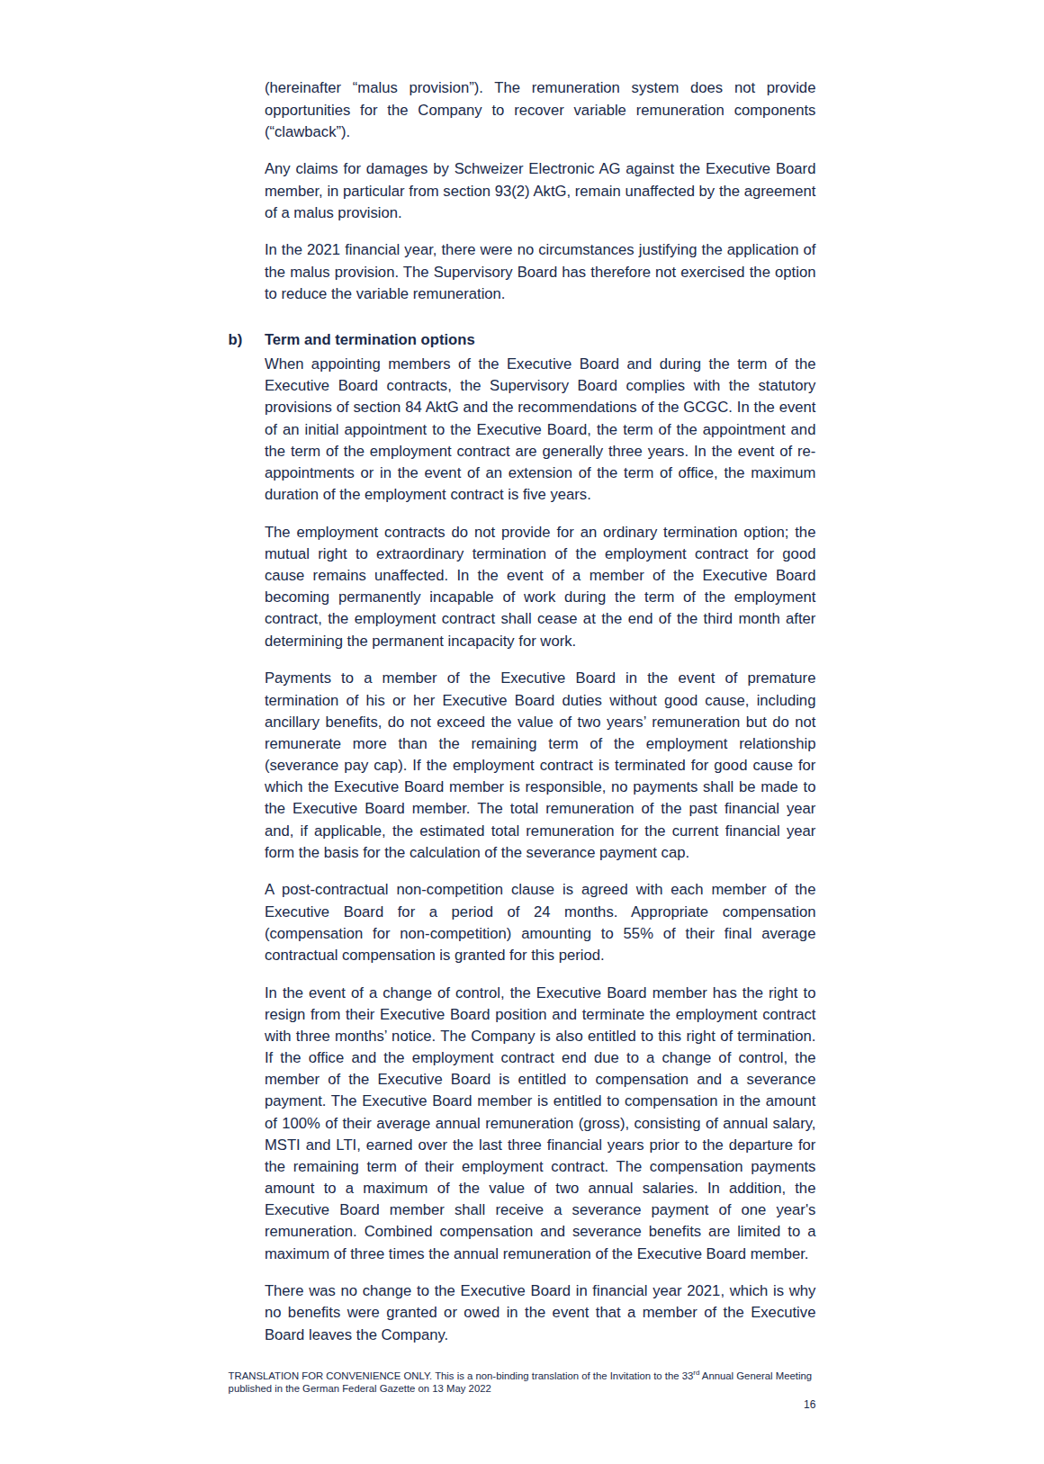(hereinafter “malus provision”). The remuneration system does not provide opportunities for the Company to recover variable remuneration components (“clawback”).
Any claims for damages by Schweizer Electronic AG against the Executive Board member, in particular from section 93(2) AktG, remain unaffected by the agreement of a malus provision.
In the 2021 financial year, there were no circumstances justifying the application of the malus provision. The Supervisory Board has therefore not exercised the option to reduce the variable remuneration.
b) Term and termination options
When appointing members of the Executive Board and during the term of the Executive Board contracts, the Supervisory Board complies with the statutory provisions of section 84 AktG and the recommendations of the GCGC. In the event of an initial appointment to the Executive Board, the term of the appointment and the term of the employment contract are generally three years. In the event of re-appointments or in the event of an extension of the term of office, the maximum duration of the employment contract is five years.
The employment contracts do not provide for an ordinary termination option; the mutual right to extraordinary termination of the employment contract for good cause remains unaffected. In the event of a member of the Executive Board becoming permanently incapable of work during the term of the employment contract, the employment contract shall cease at the end of the third month after determining the permanent incapacity for work.
Payments to a member of the Executive Board in the event of premature termination of his or her Executive Board duties without good cause, including ancillary benefits, do not exceed the value of two years’ remuneration but do not remunerate more than the remaining term of the employment relationship (severance pay cap). If the employment contract is terminated for good cause for which the Executive Board member is responsible, no payments shall be made to the Executive Board member. The total remuneration of the past financial year and, if applicable, the estimated total remuneration for the current financial year form the basis for the calculation of the severance payment cap.
A post-contractual non-competition clause is agreed with each member of the Executive Board for a period of 24 months. Appropriate compensation (compensation for non-competition) amounting to 55% of their final average contractual compensation is granted for this period.
In the event of a change of control, the Executive Board member has the right to resign from their Executive Board position and terminate the employment contract with three months’ notice. The Company is also entitled to this right of termination. If the office and the employment contract end due to a change of control, the member of the Executive Board is entitled to compensation and a severance payment. The Executive Board member is entitled to compensation in the amount of 100% of their average annual remuneration (gross), consisting of annual salary, MSTI and LTI, earned over the last three financial years prior to the departure for the remaining term of their employment contract. The compensation payments amount to a maximum of the value of two annual salaries. In addition, the Executive Board member shall receive a severance payment of one year's remuneration. Combined compensation and severance benefits are limited to a maximum of three times the annual remuneration of the Executive Board member.
There was no change to the Executive Board in financial year 2021, which is why no benefits were granted or owed in the event that a member of the Executive Board leaves the Company.
TRANSLATION FOR CONVENIENCE ONLY. This is a non-binding translation of the Invitation to the 33rd Annual General Meeting published in the German Federal Gazette on 13 May 2022
16